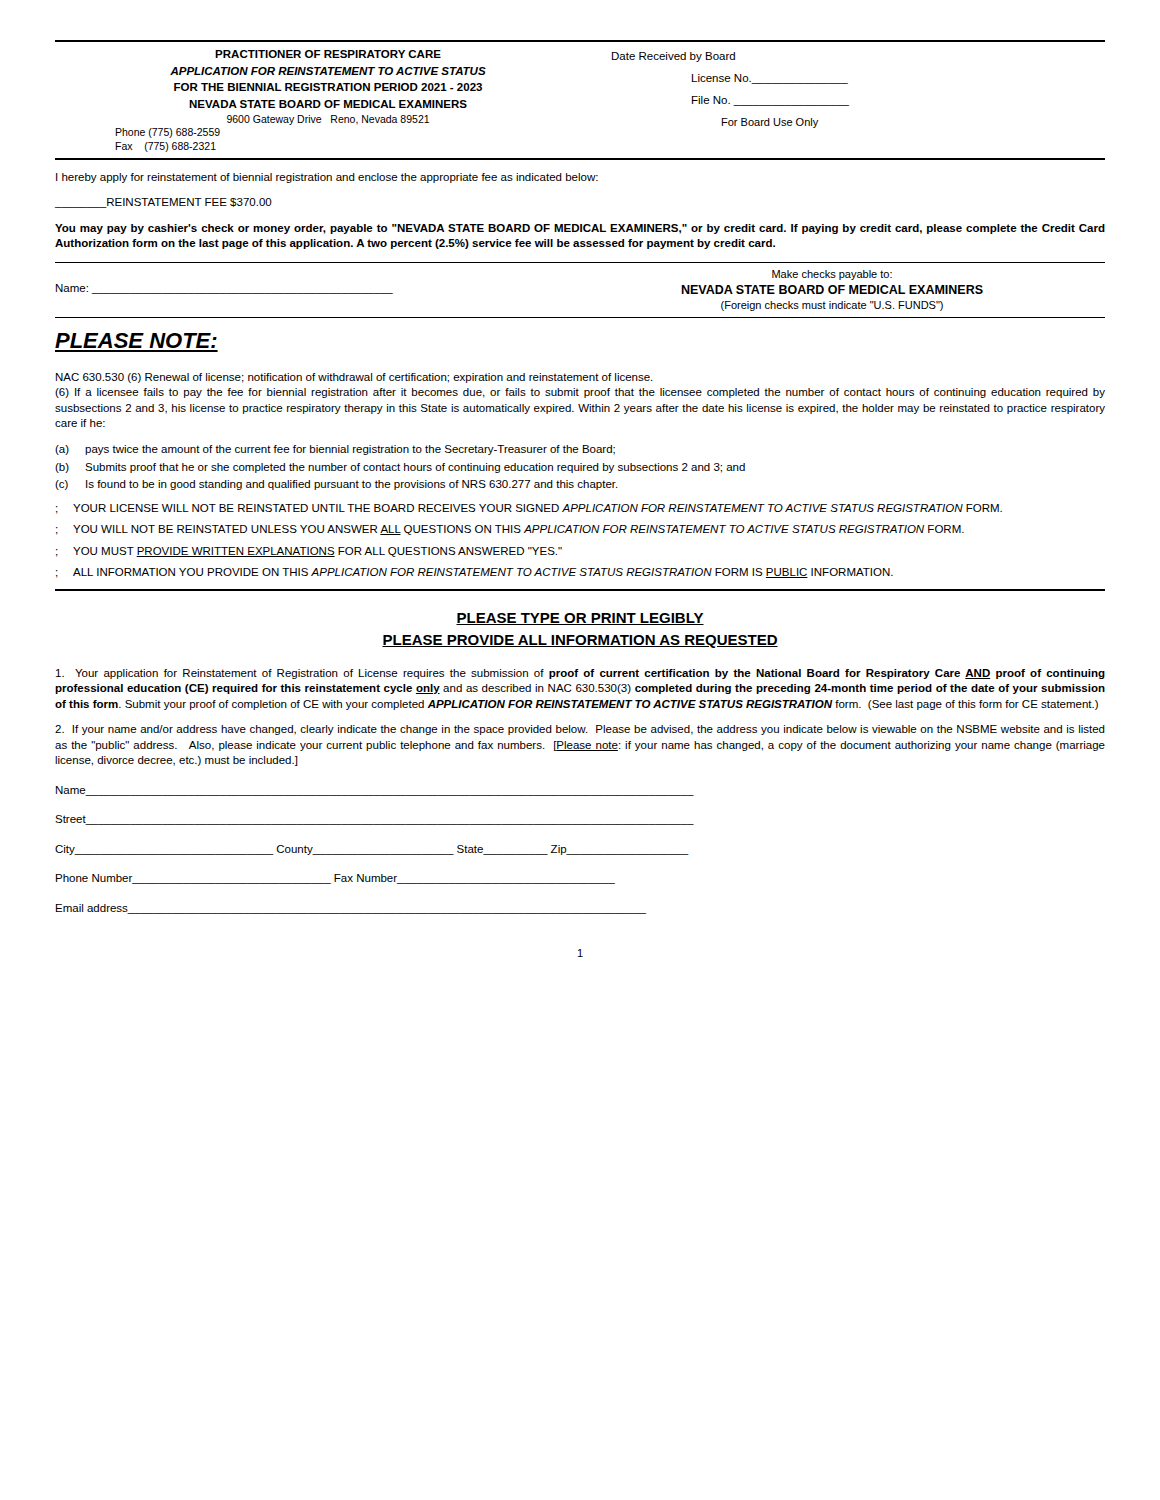| PRACTITIONER OF RESPIRATORY CARE APPLICATION FOR REINSTATEMENT TO ACTIVE STATUS FOR THE BIENNIAL REGISTRATION PERIOD 2021 - 2023 NEVADA STATE BOARD OF MEDICAL EXAMINERS 9600 Gateway Drive Reno, Nevada 89521 Phone (775) 688-2559 Fax (775) 688-2321 | Date Received by Board License No._______________ File No. __________________ For Board Use Only |
I hereby apply for reinstatement of biennial registration and enclose the appropriate fee as indicated below:
________REINSTATEMENT FEE $370.00
You may pay by cashier's check or money order, payable to "NEVADA STATE BOARD OF MEDICAL EXAMINERS," or by credit card. If paying by credit card, please complete the Credit Card Authorization form on the last page of this application. A two percent (2.5%) service fee will be assessed for payment by credit card.
| Name: _______________________________________________ | Make checks payable to: NEVADA STATE BOARD OF MEDICAL EXAMINERS (Foreign checks must indicate "U.S. FUNDS") |
PLEASE NOTE:
NAC 630.530 (6) Renewal of license; notification of withdrawal of certification; expiration and reinstatement of license.
(6) If a licensee fails to pay the fee for biennial registration after it becomes due, or fails to submit proof that the licensee completed the number of contact hours of continuing education required by susbsections 2 and 3, his license to practice respiratory therapy in this State is automatically expired. Within 2 years after the date his license is expired, the holder may be reinstated to practice respiratory care if he:
(a) pays twice the amount of the current fee for biennial registration to the Secretary-Treasurer of the Board;
(b) Submits proof that he or she completed the number of contact hours of continuing education required by subsections 2 and 3; and
(c) Is found to be in good standing and qualified pursuant to the provisions of NRS 630.277 and this chapter.
YOUR LICENSE WILL NOT BE REINSTATED UNTIL THE BOARD RECEIVES YOUR SIGNED APPLICATION FOR REINSTATEMENT TO ACTIVE STATUS REGISTRATION FORM.
YOU WILL NOT BE REINSTATED UNLESS YOU ANSWER ALL QUESTIONS ON THIS APPLICATION FOR REINSTATEMENT TO ACTIVE STATUS REGISTRATION FORM.
YOU MUST PROVIDE WRITTEN EXPLANATIONS FOR ALL QUESTIONS ANSWERED "YES."
ALL INFORMATION YOU PROVIDE ON THIS APPLICATION FOR REINSTATEMENT TO ACTIVE STATUS REGISTRATION FORM IS PUBLIC INFORMATION.
PLEASE TYPE OR PRINT LEGIBLY
PLEASE PROVIDE ALL INFORMATION AS REQUESTED
1. Your application for Reinstatement of Registration of License requires the submission of proof of current certification by the National Board for Respiratory Care AND proof of continuing professional education (CE) required for this reinstatement cycle only and as described in NAC 630.530(3) completed during the preceding 24-month time period of the date of your submission of this form. Submit your proof of completion of CE with your completed APPLICATION FOR REINSTATEMENT TO ACTIVE STATUS REGISTRATION form. (See last page of this form for CE statement.)
2. If your name and/or address have changed, clearly indicate the change in the space provided below. Please be advised, the address you indicate below is viewable on the NSBME website and is listed as the "public" address. Also, please indicate your current public telephone and fax numbers. [Please note: if your name has changed, a copy of the document authorizing your name change (marriage license, divorce decree, etc.) must be included.]
Name_______________________________________________________________________________________________
Street_______________________________________________________________________________________________
City_______________________________ County______________________ State__________ Zip___________________
Phone Number_______________________________ Fax Number__________________________________
Email address_________________________________________________________________________________
1